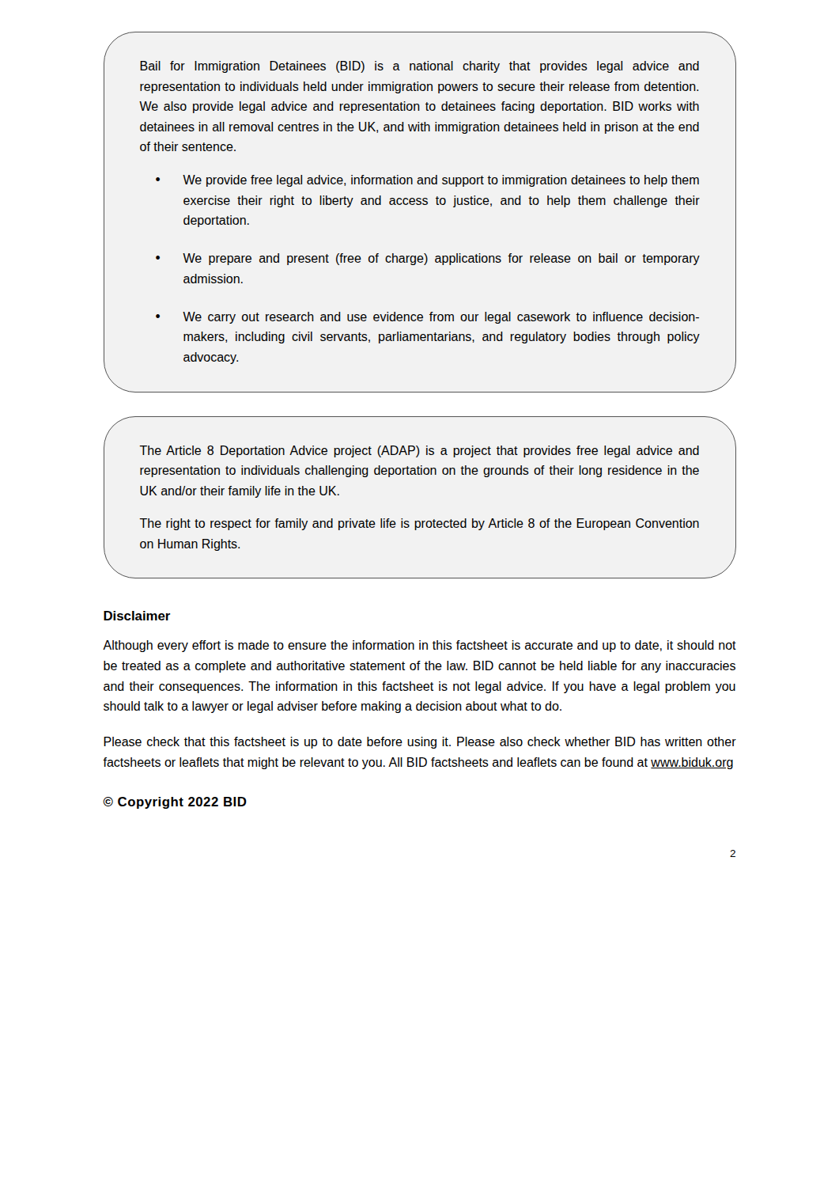Bail for Immigration Detainees (BID) is a national charity that provides legal advice and representation to individuals held under immigration powers to secure their release from detention. We also provide legal advice and representation to detainees facing deportation. BID works with detainees in all removal centres in the UK, and with immigration detainees held in prison at the end of their sentence.
We provide free legal advice, information and support to immigration detainees to help them exercise their right to liberty and access to justice, and to help them challenge their deportation.
We prepare and present (free of charge) applications for release on bail or temporary admission.
We carry out research and use evidence from our legal casework to influence decision-makers, including civil servants, parliamentarians, and regulatory bodies through policy advocacy.
The Article 8 Deportation Advice project (ADAP) is a project that provides free legal advice and representation to individuals challenging deportation on the grounds of their long residence in the UK and/or their family life in the UK.
The right to respect for family and private life is protected by Article 8 of the European Convention on Human Rights.
Disclaimer
Although every effort is made to ensure the information in this factsheet is accurate and up to date, it should not be treated as a complete and authoritative statement of the law. BID cannot be held liable for any inaccuracies and their consequences. The information in this factsheet is not legal advice. If you have a legal problem you should talk to a lawyer or legal adviser before making a decision about what to do.
Please check that this factsheet is up to date before using it. Please also check whether BID has written other factsheets or leaflets that might be relevant to you. All BID factsheets and leaflets can be found at www.biduk.org
© Copyright 2022 BID
2